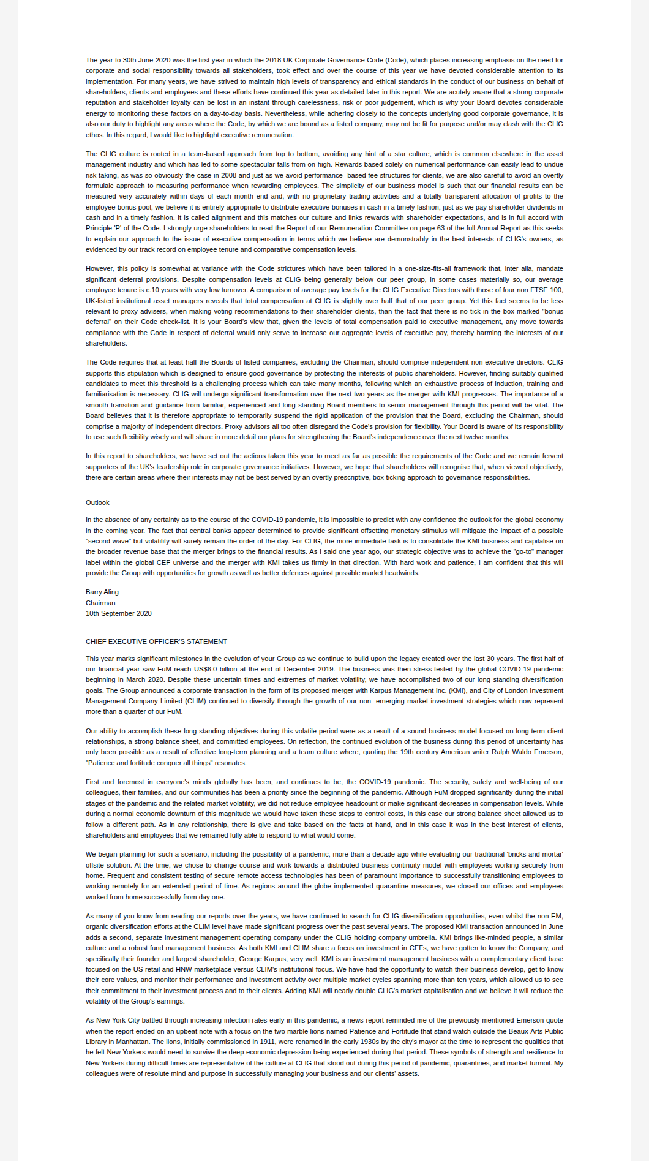The year to 30th June 2020 was the first year in which the 2018 UK Corporate Governance Code (Code), which places increasing emphasis on the need for corporate and social responsibility towards all stakeholders, took effect and over the course of this year we have devoted considerable attention to its implementation. For many years, we have strived to maintain high levels of transparency and ethical standards in the conduct of our business on behalf of shareholders, clients and employees and these efforts have continued this year as detailed later in this report. We are acutely aware that a strong corporate reputation and stakeholder loyalty can be lost in an instant through carelessness, risk or poor judgement, which is why your Board devotes considerable energy to monitoring these factors on a day-to-day basis. Nevertheless, while adhering closely to the concepts underlying good corporate governance, it is also our duty to highlight any areas where the Code, by which we are bound as a listed company, may not be fit for purpose and/or may clash with the CLIG ethos. In this regard, I would like to highlight executive remuneration.
The CLIG culture is rooted in a team-based approach from top to bottom, avoiding any hint of a star culture, which is common elsewhere in the asset management industry and which has led to some spectacular falls from on high. Rewards based solely on numerical performance can easily lead to undue risk-taking, as was so obviously the case in 2008 and just as we avoid performance- based fee structures for clients, we are also careful to avoid an overtly formulaic approach to measuring performance when rewarding employees. The simplicity of our business model is such that our financial results can be measured very accurately within days of each month end and, with no proprietary trading activities and a totally transparent allocation of profits to the employee bonus pool, we believe it is entirely appropriate to distribute executive bonuses in cash in a timely fashion, just as we pay shareholder dividends in cash and in a timely fashion. It is called alignment and this matches our culture and links rewards with shareholder expectations, and is in full accord with Principle 'P' of the Code. I strongly urge shareholders to read the Report of our Remuneration Committee on page 63 of the full Annual Report as this seeks to explain our approach to the issue of executive compensation in terms which we believe are demonstrably in the best interests of CLIG's owners, as evidenced by our track record on employee tenure and comparative compensation levels.
However, this policy is somewhat at variance with the Code strictures which have been tailored in a one-size-fits-all framework that, inter alia, mandate significant deferral provisions. Despite compensation levels at CLIG being generally below our peer group, in some cases materially so, our average employee tenure is c.10 years with very low turnover. A comparison of average pay levels for the CLIG Executive Directors with those of four non FTSE 100, UK-listed institutional asset managers reveals that total compensation at CLIG is slightly over half that of our peer group. Yet this fact seems to be less relevant to proxy advisers, when making voting recommendations to their shareholder clients, than the fact that there is no tick in the box marked "bonus deferral" on their Code check-list. It is your Board's view that, given the levels of total compensation paid to executive management, any move towards compliance with the Code in respect of deferral would only serve to increase our aggregate levels of executive pay, thereby harming the interests of our shareholders.
The Code requires that at least half the Boards of listed companies, excluding the Chairman, should comprise independent non-executive directors. CLIG supports this stipulation which is designed to ensure good governance by protecting the interests of public shareholders. However, finding suitably qualified candidates to meet this threshold is a challenging process which can take many months, following which an exhaustive process of induction, training and familiarisation is necessary. CLIG will undergo significant transformation over the next two years as the merger with KMI progresses. The importance of a smooth transition and guidance from familiar, experienced and long standing Board members to senior management through this period will be vital. The Board believes that it is therefore appropriate to temporarily suspend the rigid application of the provision that the Board, excluding the Chairman, should comprise a majority of independent directors. Proxy advisors all too often disregard the Code's provision for flexibility. Your Board is aware of its responsibility to use such flexibility wisely and will share in more detail our plans for strengthening the Board's independence over the next twelve months.
In this report to shareholders, we have set out the actions taken this year to meet as far as possible the requirements of the Code and we remain fervent supporters of the UK's leadership role in corporate governance initiatives. However, we hope that shareholders will recognise that, when viewed objectively, there are certain areas where their interests may not be best served by an overtly prescriptive, box-ticking approach to governance responsibilities.
Outlook
In the absence of any certainty as to the course of the COVID-19 pandemic, it is impossible to predict with any confidence the outlook for the global economy in the coming year. The fact that central banks appear determined to provide significant offsetting monetary stimulus will mitigate the impact of a possible "second wave" but volatility will surely remain the order of the day. For CLIG, the more immediate task is to consolidate the KMI business and capitalise on the broader revenue base that the merger brings to the financial results. As I said one year ago, our strategic objective was to achieve the "go-to" manager label within the global CEF universe and the merger with KMI takes us firmly in that direction. With hard work and patience, I am confident that this will provide the Group with opportunities for growth as well as better defences against possible market headwinds.
Barry Aling
Chairman
10th September 2020
CHIEF EXECUTIVE OFFICER'S STATEMENT
This year marks significant milestones in the evolution of your Group as we continue to build upon the legacy created over the last 30 years. The first half of our financial year saw FuM reach US$6.0 billion at the end of December 2019. The business was then stress-tested by the global COVID-19 pandemic beginning in March 2020. Despite these uncertain times and extremes of market volatility, we have accomplished two of our long standing diversification goals. The Group announced a corporate transaction in the form of its proposed merger with Karpus Management Inc. (KMI), and City of London Investment Management Company Limited (CLIM) continued to diversify through the growth of our non- emerging market investment strategies which now represent more than a quarter of our FuM.
Our ability to accomplish these long standing objectives during this volatile period were as a result of a sound business model focused on long-term client relationships, a strong balance sheet, and committed employees. On reflection, the continued evolution of the business during this period of uncertainty has only been possible as a result of effective long-term planning and a team culture where, quoting the 19th century American writer Ralph Waldo Emerson, "Patience and fortitude conquer all things" resonates.
First and foremost in everyone's minds globally has been, and continues to be, the COVID-19 pandemic. The security, safety and well-being of our colleagues, their families, and our communities has been a priority since the beginning of the pandemic. Although FuM dropped significantly during the initial stages of the pandemic and the related market volatility, we did not reduce employee headcount or make significant decreases in compensation levels. While during a normal economic downturn of this magnitude we would have taken these steps to control costs, in this case our strong balance sheet allowed us to follow a different path. As in any relationship, there is give and take based on the facts at hand, and in this case it was in the best interest of clients, shareholders and employees that we remained fully able to respond to what would come.
We began planning for such a scenario, including the possibility of a pandemic, more than a decade ago while evaluating our traditional 'bricks and mortar' offsite solution. At the time, we chose to change course and work towards a distributed business continuity model with employees working securely from home. Frequent and consistent testing of secure remote access technologies has been of paramount importance to successfully transitioning employees to working remotely for an extended period of time. As regions around the globe implemented quarantine measures, we closed our offices and employees worked from home successfully from day one.
As many of you know from reading our reports over the years, we have continued to search for CLIG diversification opportunities, even whilst the non-EM, organic diversification efforts at the CLIM level have made significant progress over the past several years. The proposed KMI transaction announced in June adds a second, separate investment management operating company under the CLIG holding company umbrella. KMI brings like-minded people, a similar culture and a robust fund management business. As both KMI and CLIM share a focus on investment in CEFs, we have gotten to know the Company, and specifically their founder and largest shareholder, George Karpus, very well. KMI is an investment management business with a complementary client base focused on the US retail and HNW marketplace versus CLIM's institutional focus. We have had the opportunity to watch their business develop, get to know their core values, and monitor their performance and investment activity over multiple market cycles spanning more than ten years, which allowed us to see their commitment to their investment process and to their clients. Adding KMI will nearly double CLIG's market capitalisation and we believe it will reduce the volatility of the Group's earnings.
As New York City battled through increasing infection rates early in this pandemic, a news report reminded me of the previously mentioned Emerson quote when the report ended on an upbeat note with a focus on the two marble lions named Patience and Fortitude that stand watch outside the Beaux-Arts Public Library in Manhattan. The lions, initially commissioned in 1911, were renamed in the early 1930s by the city's mayor at the time to represent the qualities that he felt New Yorkers would need to survive the deep economic depression being experienced during that period. These symbols of strength and resilience to New Yorkers during difficult times are representative of the culture at CLIG that stood out during this period of pandemic, quarantines, and market turmoil. My colleagues were of resolute mind and purpose in successfully managing your business and our clients' assets.